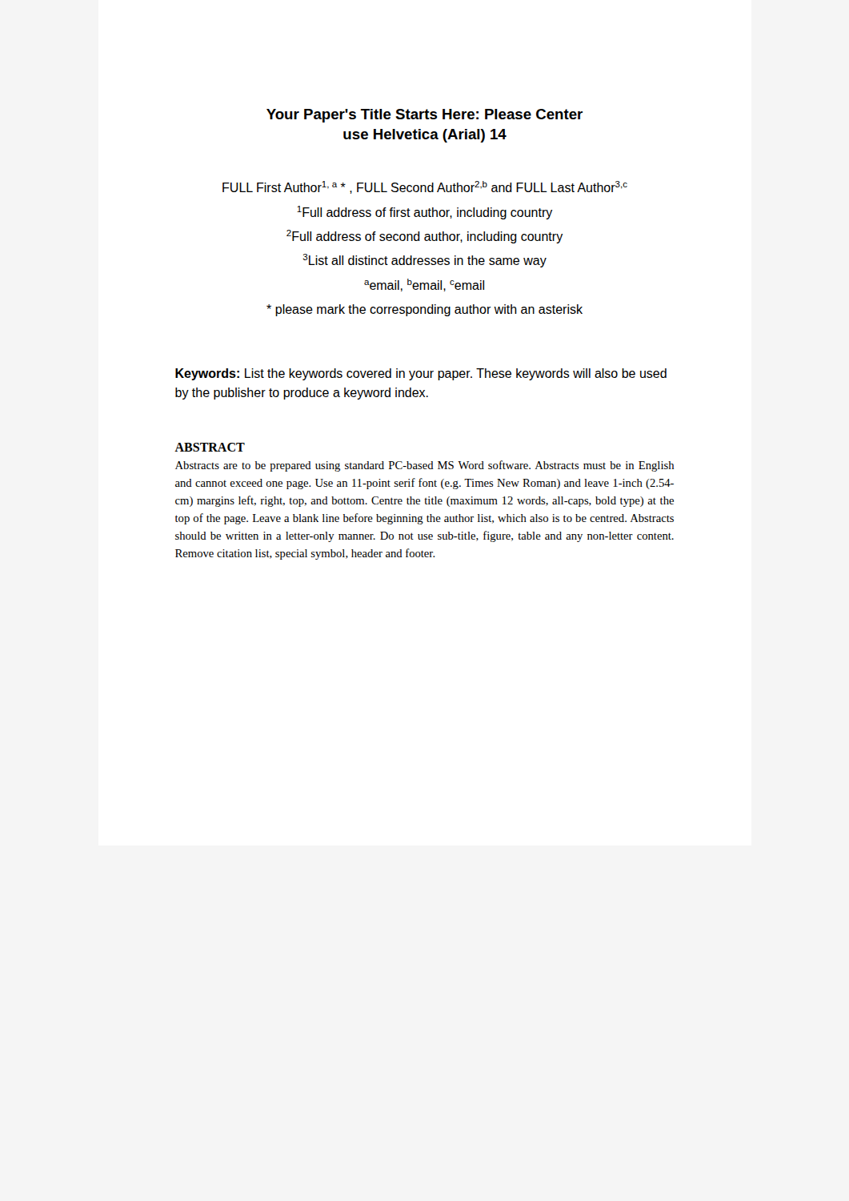Your Paper's Title Starts Here: Please Center
use Helvetica (Arial) 14
FULL First Author1, a * , FULL Second Author2,b and FULL Last Author3,c
1Full address of first author, including country
2Full address of second author, including country
3List all distinct addresses in the same way
aemail, bemail, cemail
* please mark the corresponding author with an asterisk
Keywords: List the keywords covered in your paper. These keywords will also be used by the publisher to produce a keyword index.
ABSTRACT
Abstracts are to be prepared using standard PC-based MS Word software. Abstracts must be in English and cannot exceed one page. Use an 11-point serif font (e.g. Times New Roman) and leave 1-inch (2.54-cm) margins left, right, top, and bottom. Centre the title (maximum 12 words, all-caps, bold type) at the top of the page. Leave a blank line before beginning the author list, which also is to be centred. Abstracts should be written in a letter-only manner. Do not use sub-title, figure, table and any non-letter content. Remove citation list, special symbol, header and footer.